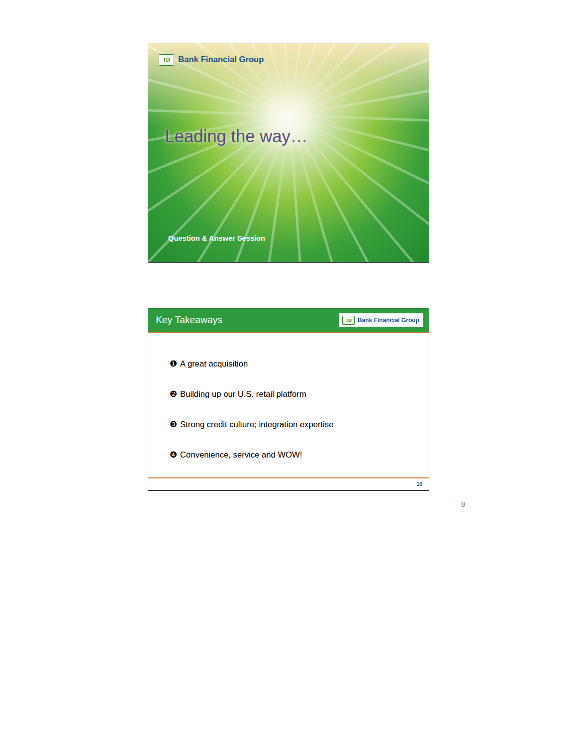TD Bank Financial Group
Leading the way…
Question & Answer Session
Key Takeaways
TD Bank Financial Group
❶ A great acquisition
❷ Building up our U.S. retail platform
❸ Strong credit culture; integration expertise
❹ Convenience, service and WOW!
16
8